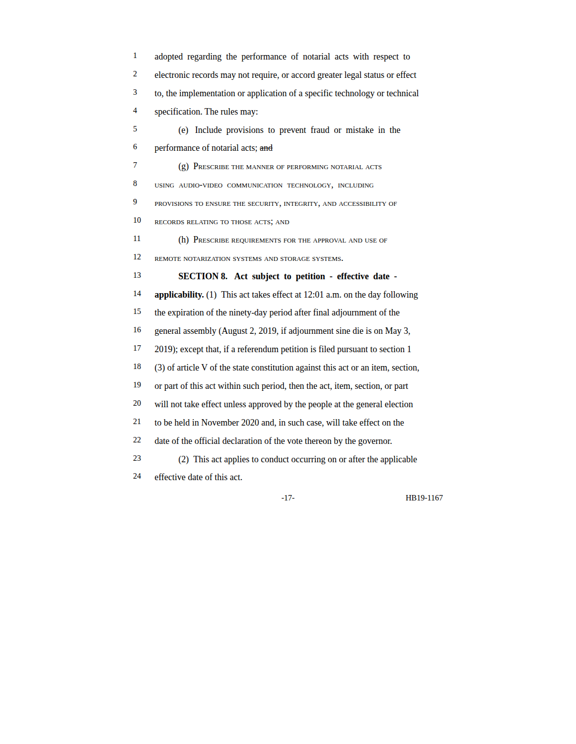| 1 | adopted regarding the performance of notarial acts with respect to |
| 2 | electronic records may not require, or accord greater legal status or effect |
| 3 | to, the implementation or application of a specific technology or technical |
| 4 | specification. The rules may: |
| 5 | (e) Include provisions to prevent fraud or mistake in the |
| 6 | performance of notarial acts; and |
| 7 | (g) Prescribe the manner of performing notarial acts |
| 8 | using audio-video communication technology, including |
| 9 | provisions to ensure the security, integrity, and accessibility of |
| 10 | records relating to those acts; and |
| 11 | (h) Prescribe requirements for the approval and use of |
| 12 | remote notarization systems and storage systems. |
| 13 | SECTION 8. Act subject to petition - effective date - |
| 14 | applicability. (1) This act takes effect at 12:01 a.m. on the day following |
| 15 | the expiration of the ninety-day period after final adjournment of the |
| 16 | general assembly (August 2, 2019, if adjournment sine die is on May 3, |
| 17 | 2019); except that, if a referendum petition is filed pursuant to section 1 |
| 18 | (3) of article V of the state constitution against this act or an item, section, |
| 19 | or part of this act within such period, then the act, item, section, or part |
| 20 | will not take effect unless approved by the people at the general election |
| 21 | to be held in November 2020 and, in such case, will take effect on the |
| 22 | date of the official declaration of the vote thereon by the governor. |
| 23 | (2) This act applies to conduct occurring on or after the applicable |
| 24 | effective date of this act. |
-17-
HB19-1167